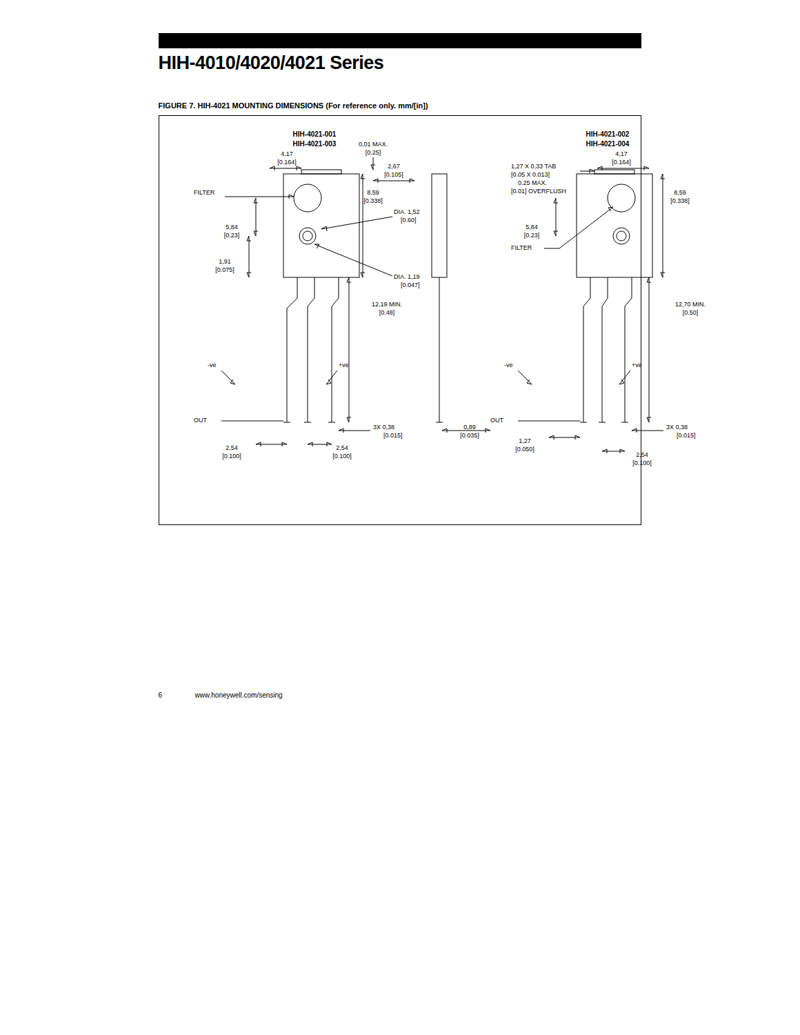HIH-4010/4020/4021 Series
FIGURE 7. HIH-4021 MOUNTING DIMENSIONS (For reference only. mm/[in])
HIH-4021-001 HIH-4021-003 HIH-4021-002 HIH-4021-004 FILTER 4,17 [0.164] 0,01 MAX. [0.25] 2,67 [0.105] 8,59 [0.338] DIA. 1,52 [0.60] 5,84 [0.23] 1,91 [0.075] DIA. 1,19 [0.047] 12,19 MIN. [0.48] -ve +ve OUT 3X 0,38 [0.015] 2,54 [0.100] 2,54 [0.100] 0,89 [0.035] 1,27 X 0,33 TAB [0.05 X 0.013] 0.25 MAX. [0.01] OVERFLUSH 4,17 [0.164] 8,59 [0.338] 5,84 [0.23] FILTER 12,70 MIN. [0.50] -ve +ve OUT 3X 0,38 [0.015] 1,27 [0.050] 2,54 [0.100]
6 www.honeywell.com/sensing